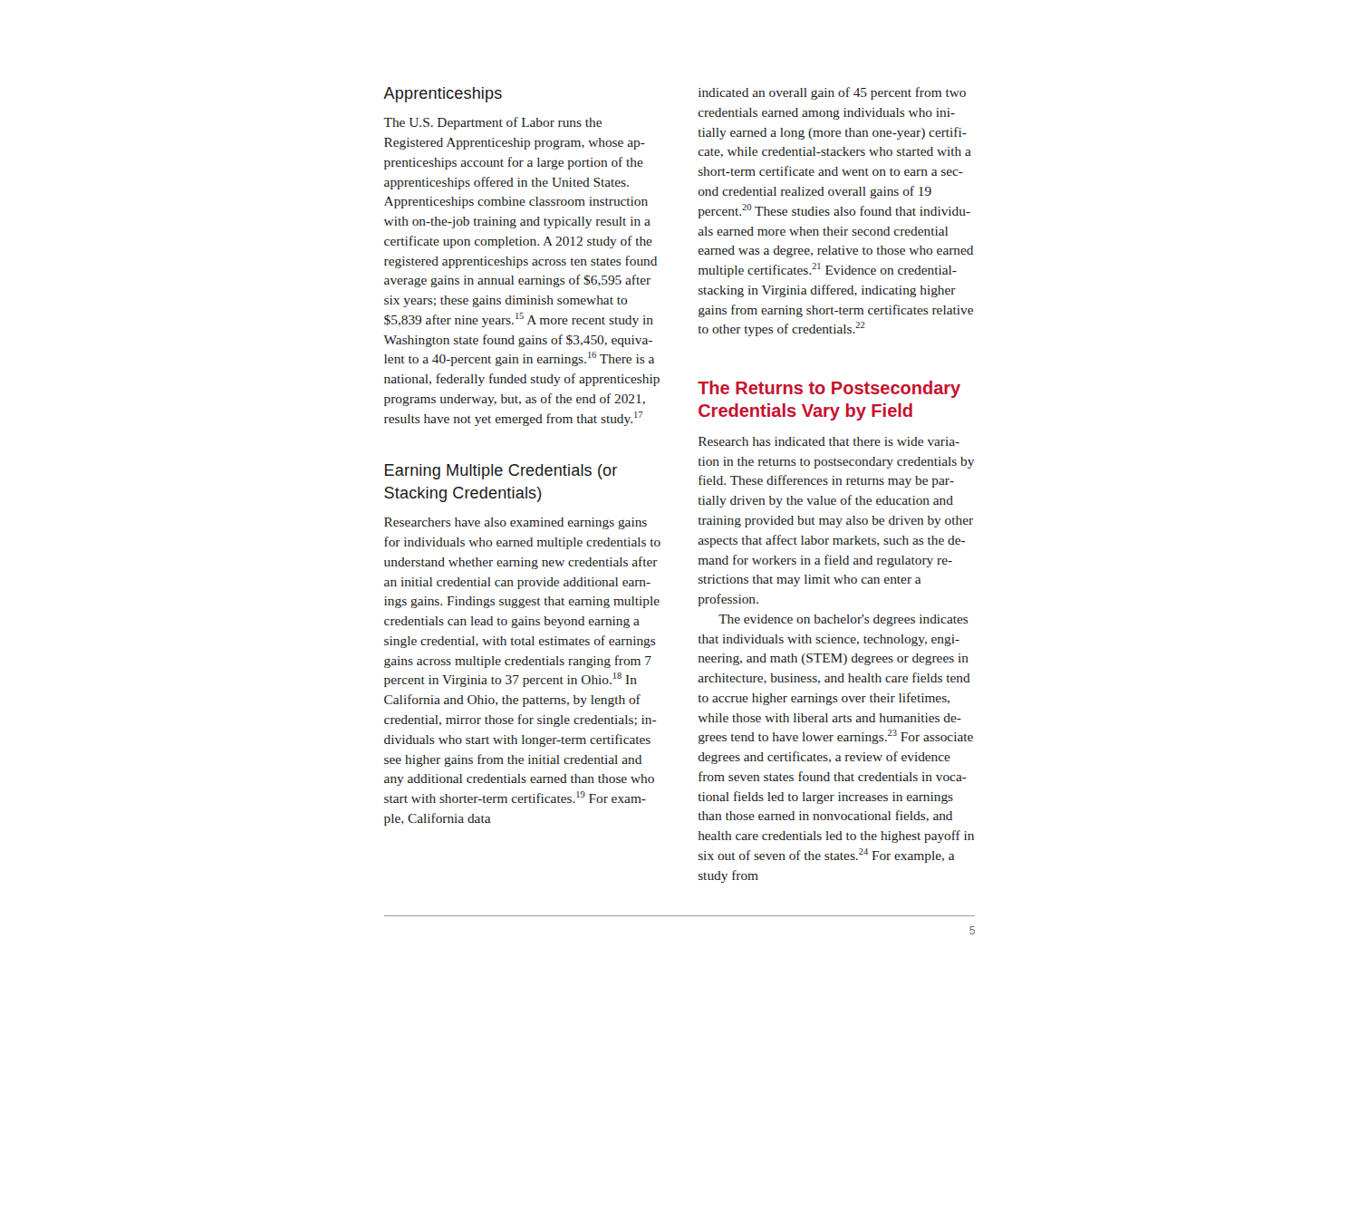Apprenticeships
The U.S. Department of Labor runs the Registered Apprenticeship program, whose apprenticeships account for a large portion of the apprenticeships offered in the United States. Apprenticeships combine classroom instruction with on-the-job training and typically result in a certificate upon completion. A 2012 study of the registered apprenticeships across ten states found average gains in annual earnings of $6,595 after six years; these gains diminish somewhat to $5,839 after nine years.15 A more recent study in Washington state found gains of $3,450, equivalent to a 40-percent gain in earnings.16 There is a national, federally funded study of apprenticeship programs underway, but, as of the end of 2021, results have not yet emerged from that study.17
Earning Multiple Credentials (or Stacking Credentials)
Researchers have also examined earnings gains for individuals who earned multiple credentials to understand whether earning new credentials after an initial credential can provide additional earnings gains. Findings suggest that earning multiple credentials can lead to gains beyond earning a single credential, with total estimates of earnings gains across multiple credentials ranging from 7 percent in Virginia to 37 percent in Ohio.18 In California and Ohio, the patterns, by length of credential, mirror those for single credentials; individuals who start with longer-term certificates see higher gains from the initial credential and any additional credentials earned than those who start with shorter-term certificates.19 For example, California data
indicated an overall gain of 45 percent from two credentials earned among individuals who initially earned a long (more than one-year) certificate, while credential-stackers who started with a short-term certificate and went on to earn a second credential realized overall gains of 19 percent.20 These studies also found that individuals earned more when their second credential earned was a degree, relative to those who earned multiple certificates.21 Evidence on credential-stacking in Virginia differed, indicating higher gains from earning short-term certificates relative to other types of credentials.22
The Returns to Postsecondary Credentials Vary by Field
Research has indicated that there is wide variation in the returns to postsecondary credentials by field. These differences in returns may be partially driven by the value of the education and training provided but may also be driven by other aspects that affect labor markets, such as the demand for workers in a field and regulatory restrictions that may limit who can enter a profession.
The evidence on bachelor's degrees indicates that individuals with science, technology, engineering, and math (STEM) degrees or degrees in architecture, business, and health care fields tend to accrue higher earnings over their lifetimes, while those with liberal arts and humanities degrees tend to have lower earnings.23 For associate degrees and certificates, a review of evidence from seven states found that credentials in vocational fields led to larger increases in earnings than those earned in nonvocational fields, and health care credentials led to the highest payoff in six out of seven of the states.24 For example, a study from
5